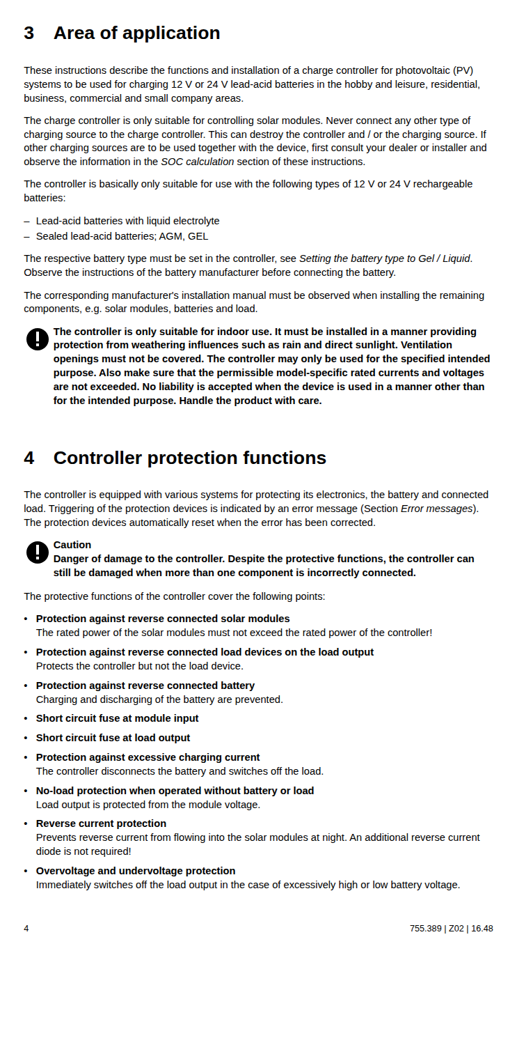3 Area of application
These instructions describe the functions and installation of a charge controller for photovoltaic (PV) systems to be used for charging 12 V or 24 V lead-acid batteries in the hobby and leisure, residential, business, commercial and small company areas.
The charge controller is only suitable for controlling solar modules. Never connect any other type of charging source to the charge controller. This can destroy the controller and / or the charging source. If other charging sources are to be used together with the device, first consult your dealer or installer and observe the information in the SOC calculation section of these instructions.
The controller is basically only suitable for use with the following types of 12 V or 24 V rechargeable batteries:
Lead-acid batteries with liquid electrolyte
Sealed lead-acid batteries; AGM, GEL
The respective battery type must be set in the controller, see Setting the battery type to Gel / Liquid. Observe the instructions of the battery manufacturer before connecting the battery.
The corresponding manufacturer's installation manual must be observed when installing the remaining components, e.g. solar modules, batteries and load.
The controller is only suitable for indoor use. It must be installed in a manner providing protection from weathering influences such as rain and direct sunlight. Ventilation openings must not be covered. The controller may only be used for the specified intended purpose. Also make sure that the permissible model-specific rated currents and voltages are not exceeded. No liability is accepted when the device is used in a manner other than for the intended purpose. Handle the product with care.
4 Controller protection functions
The controller is equipped with various systems for protecting its electronics, the battery and connected load. Triggering of the protection devices is indicated by an error message (Section Error messages). The protection devices automatically reset when the error has been corrected.
Caution
Danger of damage to the controller. Despite the protective functions, the controller can still be damaged when more than one component is incorrectly connected.
The protective functions of the controller cover the following points:
Protection against reverse connected solar modules
The rated power of the solar modules must not exceed the rated power of the controller!
Protection against reverse connected load devices on the load output
Protects the controller but not the load device.
Protection against reverse connected battery
Charging and discharging of the battery are prevented.
Short circuit fuse at module input
Short circuit fuse at load output
Protection against excessive charging current
The controller disconnects the battery and switches off the load.
No-load protection when operated without battery or load
Load output is protected from the module voltage.
Reverse current protection
Prevents reverse current from flowing into the solar modules at night. An additional reverse current diode is not required!
Overvoltage and undervoltage protection
Immediately switches off the load output in the case of excessively high or low battery voltage.
4 755.389 | Z02 | 16.48